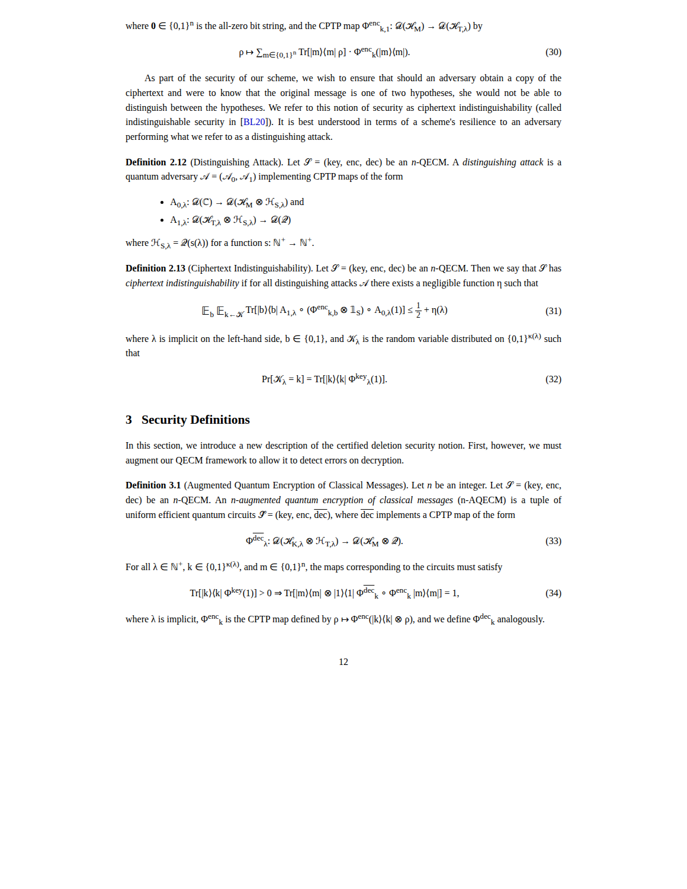where 0 ∈ {0,1}n is the all-zero bit string, and the CPTP map Φenck,1: 𝒟(ℋM) → 𝒟(ℋT,λ) by
ρ ↦ ∑m∈{0,1}n Tr[|m⟩⟨m| ρ] · Φenck(|m⟩⟨m|).
(30)
As part of the security of our scheme, we wish to ensure that should an adversary obtain a copy of the ciphertext and were to know that the original message is one of two hypotheses, she would not be able to distinguish between the hypotheses. We refer to this notion of security as ciphertext indistinguishability (called indistinguishable security in [BL20]). It is best understood in terms of a scheme's resilience to an adversary performing what we refer to as a distinguishing attack.
Definition 2.12 (Distinguishing Attack). Let 𝒮 = (key, enc, dec) be an n-QECM. A distinguishing attack is a quantum adversary 𝒜 = (𝒜0, 𝒜1) implementing CPTP maps of the form
A0,λ: 𝒟(ℂ) → 𝒟(ℋM ⊗ ℋS,λ) and
A1,λ: 𝒟(ℋT,λ ⊗ ℋS,λ) → 𝒟(𝒬)
where ℋS,λ = 𝒬(s(λ)) for a function s: ℕ+ → ℕ+.
Definition 2.13 (Ciphertext Indistinguishability). Let 𝒮 = (key, enc, dec) be an n-QECM. Then we say that 𝒮 has ciphertext indistinguishability if for all distinguishing attacks 𝒜 there exists a negligible function η such that
𝔼b 𝔼k←𝒦 Tr[|b⟩⟨b| A1,λ ∘ (Φenck,b ⊗ 𝟙S) ∘ A0,λ(1)] ≤ 12 + η(λ)
(31)
where λ is implicit on the left-hand side, b ∈ {0,1}, and 𝒦λ is the random variable distributed on {0,1}κ(λ) such that
Pr[𝒦λ = k] = Tr[|k⟩⟨k| Φkeyλ(1)].
(32)
3 Security Definitions
In this section, we introduce a new description of the certified deletion security notion. First, however, we must augment our QECM framework to allow it to detect errors on decryption.
Definition 3.1 (Augmented Quantum Encryption of Classical Messages). Let n be an integer. Let 𝒮 = (key, enc, dec) be an n-QECM. An n-augmented quantum encryption of classical messages (n-AQECM) is a tuple of uniform efficient quantum circuits 𝒮̂ = (key, enc, dec), where dec implements a CPTP map of the form
Φdecλ: 𝒟(ℋK,λ ⊗ ℋT,λ) → 𝒟(ℋM ⊗ 𝒬).
(33)
For all λ ∈ ℕ+, k ∈ {0,1}κ(λ), and m ∈ {0,1}n, the maps corresponding to the circuits must satisfy
Tr[|k⟩⟨k| Φkey(1)] > 0 ⇒ Tr[|m⟩⟨m| ⊗ |1⟩⟨1| Φdeck ∘ Φenck |m⟩⟨m|] = 1,
(34)
where λ is implicit, Φenck is the CPTP map defined by ρ ↦ Φenc(|k⟩⟨k| ⊗ ρ), and we define Φdeck analogously.
12